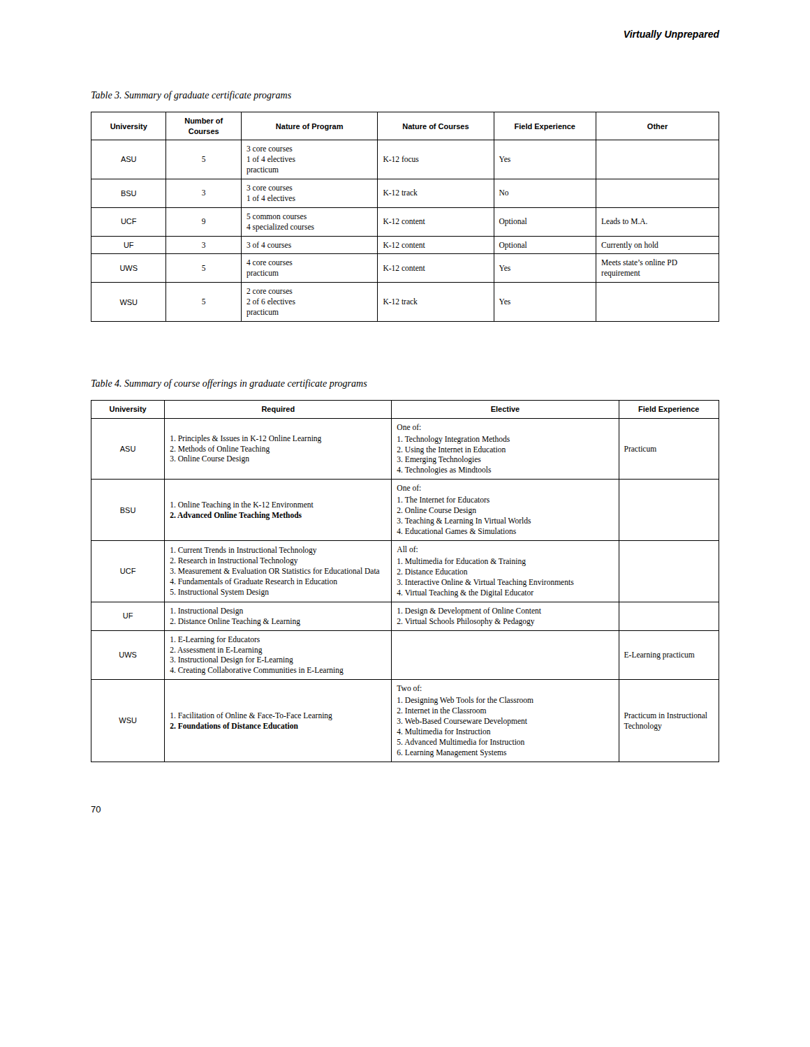Virtually Unprepared
Table 3. Summary of graduate certificate programs
| University | Number of Courses | Nature of Program | Nature of Courses | Field Experience | Other |
| --- | --- | --- | --- | --- | --- |
| ASU | 5 | 3 core courses 1 of 4 electives practicum | K-12 focus | Yes | |
| BSU | 3 | 3 core courses 1 of 4 electives | K-12 track | No | |
| UCF | 9 | 5 common courses 4 specialized courses | K-12 content | Optional | Leads to M.A. |
| UF | 3 | 3 of 4 courses | K-12 content | Optional | Currently on hold |
| UWS | 5 | 4 core courses practicum | K-12 content | Yes | Meets state’s online PD requirement |
| WSU | 5 | 2 core courses 2 of 6 electives practicum | K-12 track | Yes | |
Table 4. Summary of course offerings in graduate certificate programs
| University | Required | Elective | Field Experience |
| --- | --- | --- | --- |
| ASU | 1. Principles & Issues in K-12 Online Learning 2. Methods of Online Teaching 3. Online Course Design | One of: 1. Technology Integration Methods 2. Using the Internet in Education 3. Emerging Technologies 4. Technologies as Mindtools | Practicum |
| BSU | 1. Online Teaching in the K-12 Environment 2. Advanced Online Teaching Methods | One of: 1. The Internet for Educators 2. Online Course Design 3. Teaching & Learning In Virtual Worlds 4. Educational Games & Simulations | |
| UCF | 1. Current Trends in Instructional Technology 2. Research in Instructional Technology 3. Measurement & Evaluation OR Statistics for Educational Data 4. Fundamentals of Graduate Research in Education 5. Instructional System Design | All of: 1. Multimedia for Education & Training 2. Distance Education 3. Interactive Online & Virtual Teaching Environments 4. Virtual Teaching & the Digital Educator | |
| UF | 1. Instructional Design 2. Distance Online Teaching & Learning | 1. Design & Development of Online Content 2. Virtual Schools Philosophy & Pedagogy | |
| UWS | 1. E-Learning for Educators 2. Assessment in E-Learning 3. Instructional Design for E-Learning 4. Creating Collaborative Communities in E-Learning | | E-Learning practicum |
| WSU | 1. Facilitation of Online & Face-To-Face Learning 2. Foundations of Distance Education | Two of: 1. Designing Web Tools for the Classroom 2. Internet in the Classroom 3. Web-Based Courseware Development 4. Multimedia for Instruction 5. Advanced Multimedia for Instruction 6. Learning Management Systems | Practicum in Instructional Technology |
70